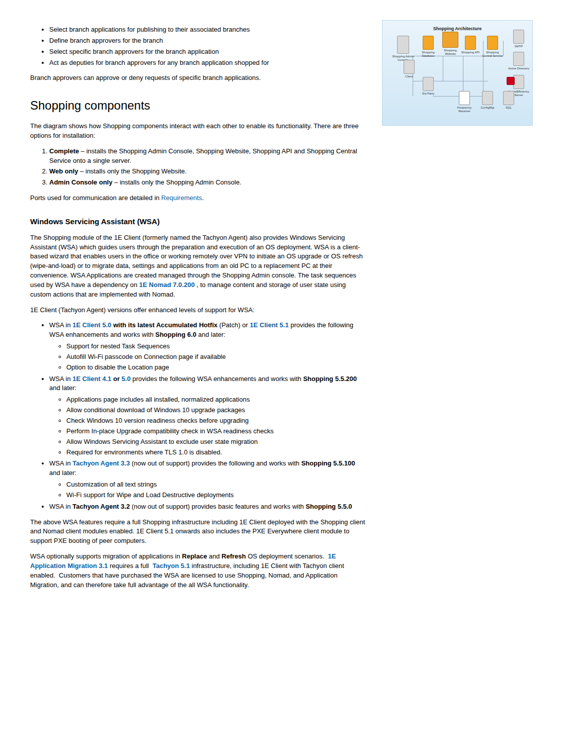Select branch applications for publishing to their associated branches
Define branch approvers for the branch
Select specific branch approvers for the branch application
Act as deputies for branch approvers for any branch application shopped for
Branch approvers can approve or deny requests of specific branch applications.
Shopping components
The diagram shows how Shopping components interact with each other to enable its functionality. There are three options for installation:
Complete – installs the Shopping Admin Console, Shopping Website, Shopping API and Shopping Central Service onto a single server.
Web only – installs only the Shopping Website.
Admin Console only – installs only the Shopping Admin Console.
Ports used for communication are detailed in Requirements.
Windows Servicing Assistant (WSA)
The Shopping module of the 1E Client (formerly named the Tachyon Agent) also provides Windows Servicing Assistant (WSA) which guides users through the preparation and execution of an OS deployment. WSA is a client-based wizard that enables users in the office or working remotely over VPN to initiate an OS upgrade or OS refresh (wipe-and-load) or to migrate data, settings and applications from an old PC to a replacement PC at their convenience. WSA Applications are created managed through the Shopping Admin console. The task sequences used by WSA have a dependency on 1E Nomad 7.0.200 , to manage content and storage of user state using custom actions that are implemented with Nomad.
1E Client (Tachyon Agent) versions offer enhanced levels of support for WSA:
WSA in 1E Client 5.0 with its latest Accumulated Hotfix (Patch) or 1E Client 5.1 provides the following WSA enhancements and works with Shopping 6.0 and later:
Support for nested Task Sequences
Autofill Wi-Fi passcode on Connection page if available
Option to disable the Location page
WSA in 1E Client 4.1 or 5.0 provides the following WSA enhancements and works with Shopping 5.5.200 and later:
Applications page includes all installed, normalized applications
Allow conditional download of Windows 10 upgrade packages
Check Windows 10 version readiness checks before upgrading
Perform In-place Upgrade compatibility check in WSA readiness checks
Allow Windows Servicing Assistant to exclude user state migration
Required for environments where TLS 1.0 is disabled.
WSA in Tachyon Agent 3.3 (now out of support) provides the following and works with Shopping 5.5.100 and later:
Customization of all text strings
Wi-Fi support for Wipe and Load Destructive deployments
WSA in Tachyon Agent 3.2 (now out of support) provides basic features and works with Shopping 5.5.0
The above WSA features require a full Shopping infrastructure including 1E Client deployed with the Shopping client and Nomad client modules enabled. 1E Client 5.1 onwards also includes the PXE Everywhere client module to support PXE booting of peer computers.
WSA optionally supports migration of applications in Replace and Refresh OS deployment scenarios. 1E Application Migration 3.1 requires a full Tachyon 5.1 infrastructure, including 1E Client with Tachyon client enabled. Customers that have purchased the WSA are licensed to use Shopping, Nomad, and Application Migration, and can therefore take full advantage of the all WSA functionality.
Shopping Architecture
Shopping Admin Console
Shopping Database
Shopping Website
Shopping API
Shopping Central Service
SMTP
Active Directory
ActiveEfficiency Server
Client
3rd Party
Frequency Receiver
ConfigMgr
SQL